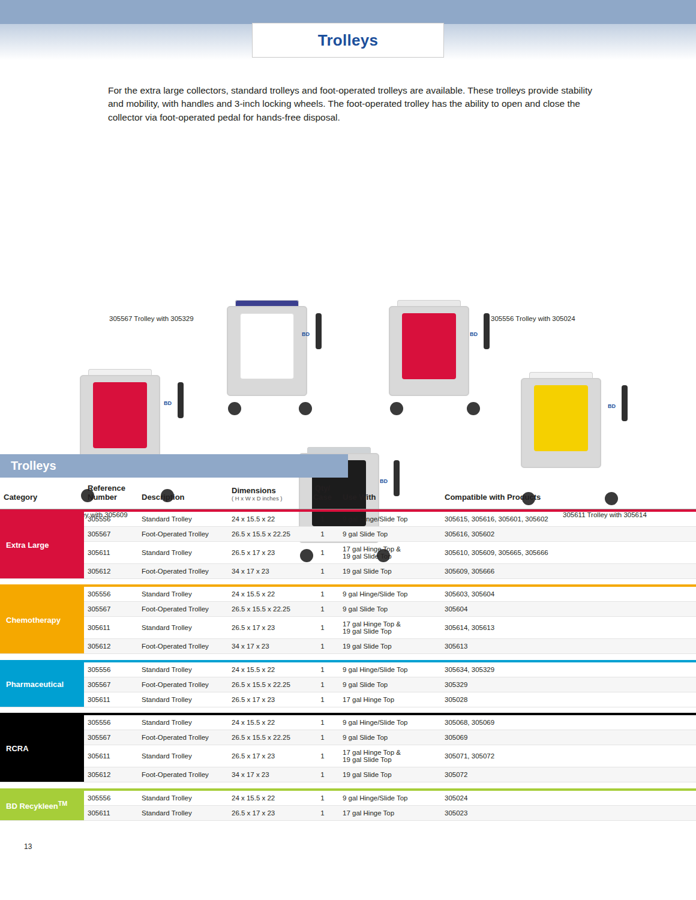Trolleys
For the extra large collectors, standard trolleys and foot-operated trolleys are available. These trolleys provide stability and mobility, with handles and 3-inch locking wheels. The foot-operated trolley has the ability to open and close the collector via foot-operated pedal for hands-free disposal.
305567 Trolley with 305329
BD
BD
305556 Trolley with 305024
BD
305612 Trolley with 305609
BD
305611 Trolley with 305614
BD
305567 Trolley with 305069
Trolleys
| Category | Reference Number | Description | Dimensions ( H x W x D inches ) | Qty/ Case | Use With | Compatible with Products |
| --- | --- | --- | --- | --- | --- | --- |
| Extra Large | 305556 | Standard Trolley | 24 x 15.5 x 22 | 1 | 9 gal Hinge/Slide Top | 305615, 305616, 305601, 305602 |
| 305567 | Foot-Operated Trolley | 26.5 x 15.5 x 22.25 | 1 | 9 gal Slide Top | 305616, 305602 |
| 305611 | Standard Trolley | 26.5 x 17 x 23 | 1 | 17 gal Hinge Top & 19 gal Slide Top | 305610, 305609, 305665, 305666 |
| 305612 | Foot-Operated Trolley | 34 x 17 x 23 | 1 | 19 gal Slide Top | 305609, 305666 |
| Chemotherapy | 305556 | Standard Trolley | 24 x 15.5 x 22 | 1 | 9 gal Hinge/Slide Top | 305603, 305604 |
| 305567 | Foot-Operated Trolley | 26.5 x 15.5 x 22.25 | 1 | 9 gal Slide Top | 305604 |
| 305611 | Standard Trolley | 26.5 x 17 x 23 | 1 | 17 gal Hinge Top & 19 gal Slide Top | 305614, 305613 |
| 305612 | Foot-Operated Trolley | 34 x 17 x 23 | 1 | 19 gal Slide Top | 305613 |
| Pharmaceutical | 305556 | Standard Trolley | 24 x 15.5 x 22 | 1 | 9 gal Hinge/Slide Top | 305634, 305329 |
| 305567 | Foot-Operated Trolley | 26.5 x 15.5 x 22.25 | 1 | 9 gal Slide Top | 305329 |
| 305611 | Standard Trolley | 26.5 x 17 x 23 | 1 | 17 gal Hinge Top | 305028 |
| RCRA | 305556 | Standard Trolley | 24 x 15.5 x 22 | 1 | 9 gal Hinge/Slide Top | 305068, 305069 |
| 305567 | Foot-Operated Trolley | 26.5 x 15.5 x 22.25 | 1 | 9 gal Slide Top | 305069 |
| 305611 | Standard Trolley | 26.5 x 17 x 23 | 1 | 17 gal Hinge Top & 19 gal Slide Top | 305071, 305072 |
| 305612 | Foot-Operated Trolley | 34 x 17 x 23 | 1 | 19 gal Slide Top | 305072 |
| BD Recykleen TM | 305556 | Standard Trolley | 24 x 15.5 x 22 | 1 | 9 gal Hinge/Slide Top | 305024 |
| 305611 | Standard Trolley | 26.5 x 17 x 23 | 1 | 17 gal Hinge Top | 305023 |
13